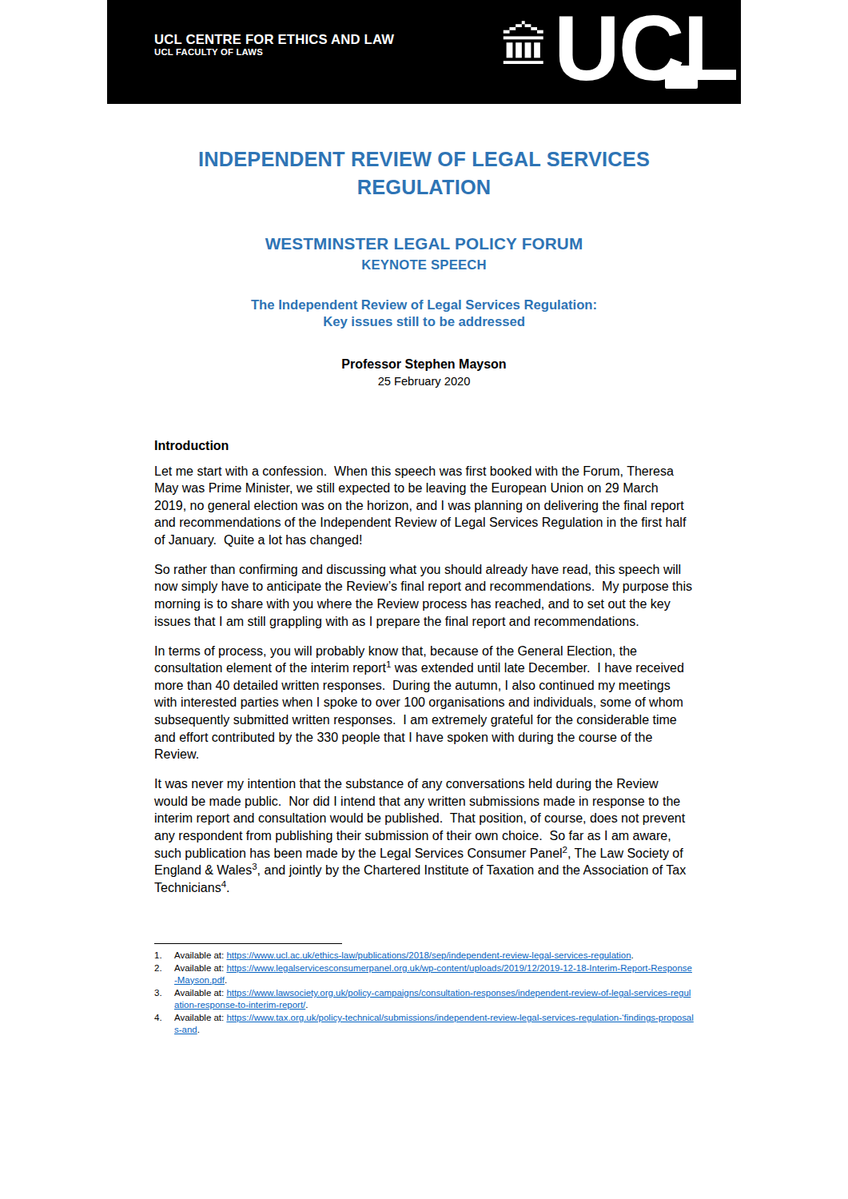UCL CENTRE FOR ETHICS AND LAW
UCL FACULTY OF LAWS
🏛 UCL
INDEPENDENT REVIEW OF LEGAL SERVICES REGULATION
WESTMINSTER LEGAL POLICY FORUM
KEYNOTE SPEECH
The Independent Review of Legal Services Regulation:
Key issues still to be addressed
Professor Stephen Mayson
25 February 2020
Introduction
Let me start with a confession. When this speech was first booked with the Forum, Theresa May was Prime Minister, we still expected to be leaving the European Union on 29 March 2019, no general election was on the horizon, and I was planning on delivering the final report and recommendations of the Independent Review of Legal Services Regulation in the first half of January. Quite a lot has changed!
So rather than confirming and discussing what you should already have read, this speech will now simply have to anticipate the Review’s final report and recommendations. My purpose this morning is to share with you where the Review process has reached, and to set out the key issues that I am still grappling with as I prepare the final report and recommendations.
In terms of process, you will probably know that, because of the General Election, the consultation element of the interim report1 was extended until late December. I have received more than 40 detailed written responses. During the autumn, I also continued my meetings with interested parties when I spoke to over 100 organisations and individuals, some of whom subsequently submitted written responses. I am extremely grateful for the considerable time and effort contributed by the 330 people that I have spoken with during the course of the Review.
It was never my intention that the substance of any conversations held during the Review would be made public. Nor did I intend that any written submissions made in response to the interim report and consultation would be published. That position, of course, does not prevent any respondent from publishing their submission of their own choice. So far as I am aware, such publication has been made by the Legal Services Consumer Panel2, The Law Society of England & Wales3, and jointly by the Chartered Institute of Taxation and the Association of Tax Technicians4.
Available at: https://www.ucl.ac.uk/ethics-law/publications/2018/sep/independent-review-legal-services-regulation.
Available at: https://www.legalservicesconsumerpanel.org.uk/wp-content/uploads/2019/12/2019-12-18-Interim-Report-Response-Mayson.pdf.
Available at: https://www.lawsociety.org.uk/policy-campaigns/consultation-responses/independent-review-of-legal-services-regulation-response-to-interim-report/.
Available at: https://www.tax.org.uk/policy-technical/submissions/independent-review-legal-services-regulation-‘findings-proposals-and.